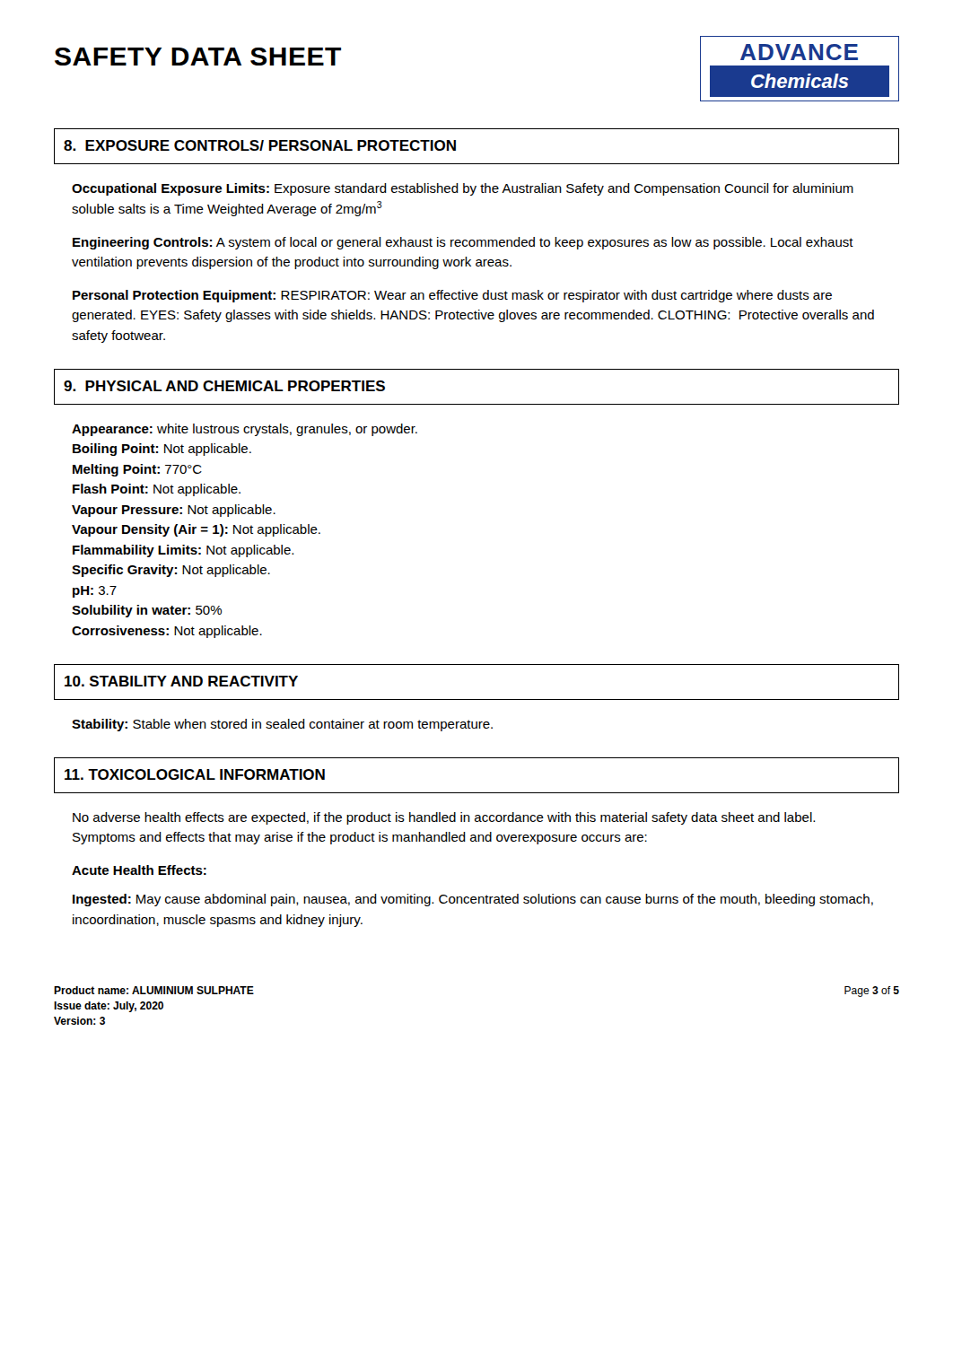SAFETY DATA SHEET
ADVANCE
Chemicals
8. EXPOSURE CONTROLS/ PERSONAL PROTECTION
Occupational Exposure Limits: Exposure standard established by the Australian Safety and Compensation Council for aluminium soluble salts is a Time Weighted Average of 2mg/m3
Engineering Controls: A system of local or general exhaust is recommended to keep exposures as low as possible. Local exhaust ventilation prevents dispersion of the product into surrounding work areas.
Personal Protection Equipment: RESPIRATOR: Wear an effective dust mask or respirator with dust cartridge where dusts are generated. EYES: Safety glasses with side shields. HANDS: Protective gloves are recommended. CLOTHING: Protective overalls and safety footwear.
9. PHYSICAL AND CHEMICAL PROPERTIES
Appearance: white lustrous crystals, granules, or powder.
Boiling Point: Not applicable.
Melting Point: 770°C
Flash Point: Not applicable.
Vapour Pressure: Not applicable.
Vapour Density (Air = 1): Not applicable.
Flammability Limits: Not applicable.
Specific Gravity: Not applicable.
pH: 3.7
Solubility in water: 50%
Corrosiveness: Not applicable.
10. STABILITY AND REACTIVITY
Stability: Stable when stored in sealed container at room temperature.
11. TOXICOLOGICAL INFORMATION
No adverse health effects are expected, if the product is handled in accordance with this material safety data sheet and label. Symptoms and effects that may arise if the product is manhandled and overexposure occurs are:
Acute Health Effects:
Ingested: May cause abdominal pain, nausea, and vomiting. Concentrated solutions can cause burns of the mouth, bleeding stomach, incoordination, muscle spasms and kidney injury.
Page 3 of 5 Product name: ALUMINIUM SULPHATE
Issue date: July, 2020
Version: 3